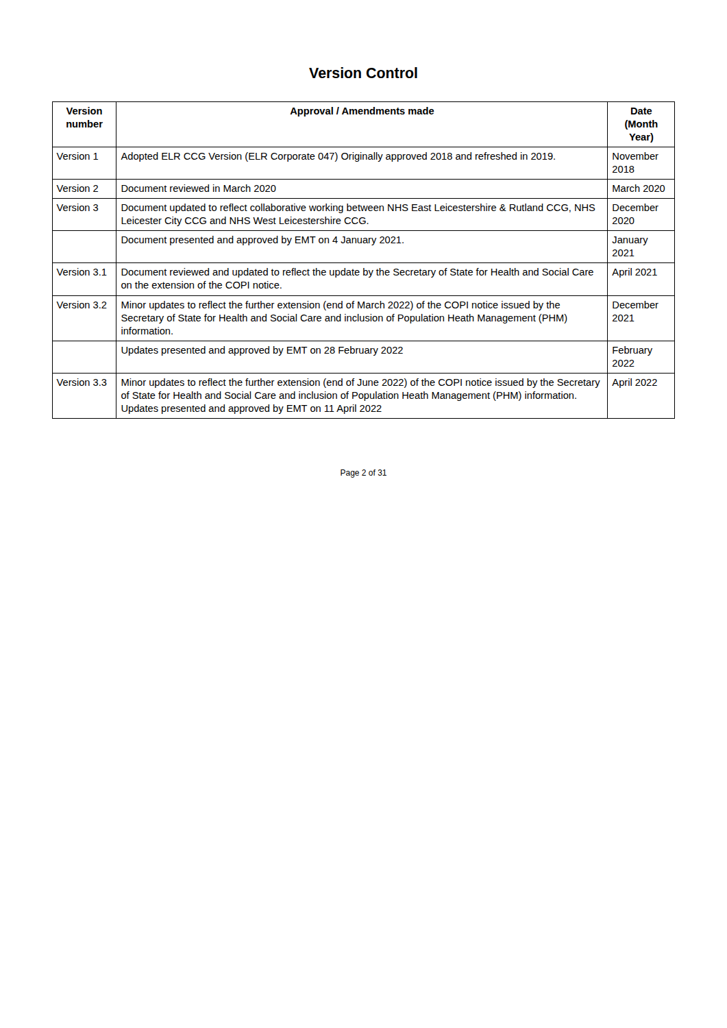Version Control
| Version number | Approval / Amendments made | Date (Month Year) |
| --- | --- | --- |
| Version 1 | Adopted ELR CCG Version (ELR Corporate 047) Originally approved 2018 and refreshed in 2019. | November 2018 |
| Version 2 | Document reviewed in March 2020 | March 2020 |
| Version 3 | Document updated to reflect collaborative working between NHS East Leicestershire & Rutland CCG, NHS Leicester City CCG and NHS West Leicestershire CCG. | December 2020 |
| | Document presented and approved by EMT on 4 January 2021. | January 2021 |
| Version 3.1 | Document reviewed and updated to reflect the update by the Secretary of State for Health and Social Care on the extension of the COPI notice. | April 2021 |
| Version 3.2 | Minor updates to reflect the further extension (end of March 2022) of the COPI notice issued by the Secretary of State for Health and Social Care and inclusion of Population Heath Management (PHM) information. | December 2021 |
| | Updates presented and approved by EMT on 28 February 2022 | February 2022 |
| Version 3.3 | Minor updates to reflect the further extension (end of June 2022) of the COPI notice issued by the Secretary of State for Health and Social Care and inclusion of Population Heath Management (PHM) information. Updates presented and approved by EMT on 11 April 2022 | April 2022 |
Page 2 of 31